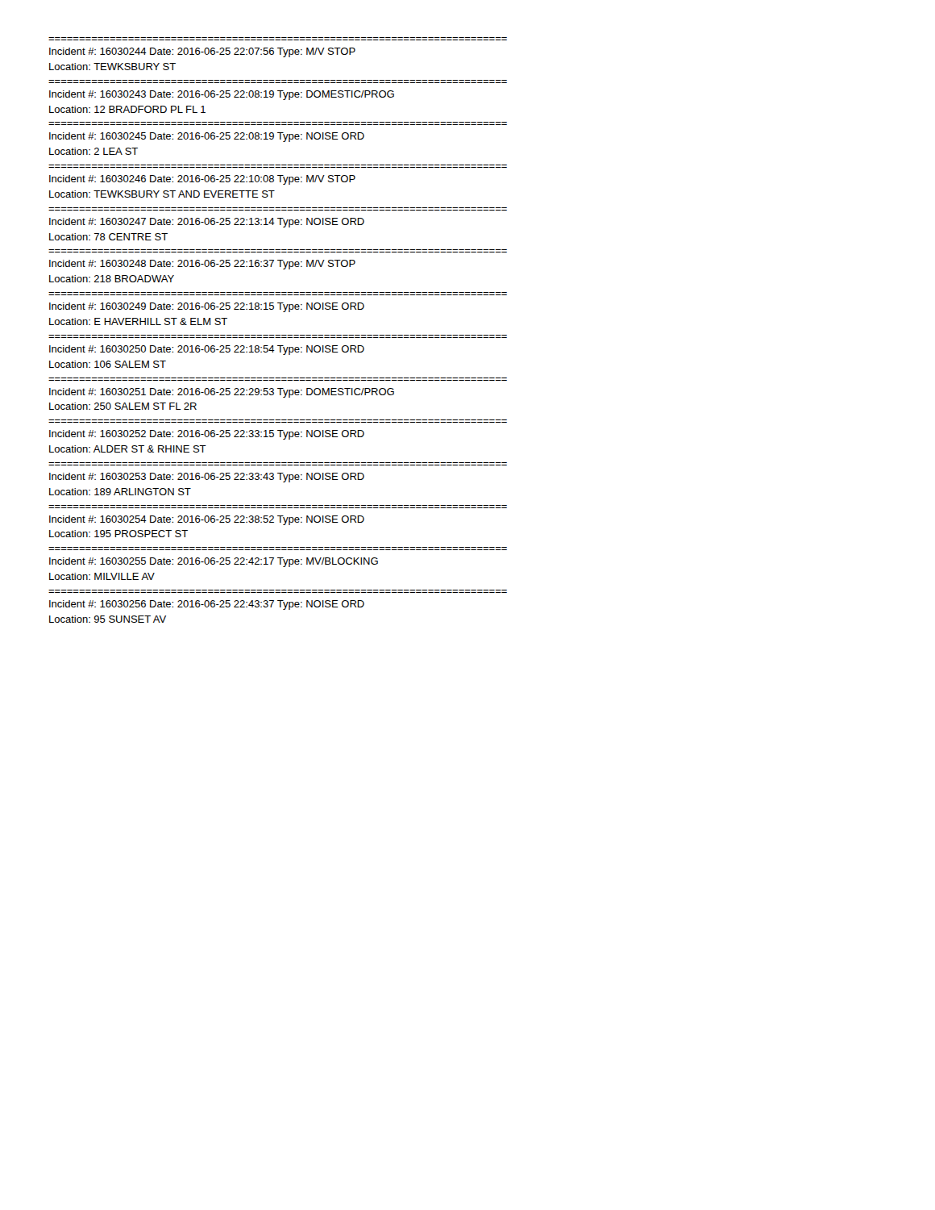===========================================================================
Incident #: 16030244 Date: 2016-06-25 22:07:56 Type: M/V STOP
Location: TEWKSBURY ST
===========================================================================
Incident #: 16030243 Date: 2016-06-25 22:08:19 Type: DOMESTIC/PROG
Location: 12 BRADFORD PL FL 1
===========================================================================
Incident #: 16030245 Date: 2016-06-25 22:08:19 Type: NOISE ORD
Location: 2 LEA ST
===========================================================================
Incident #: 16030246 Date: 2016-06-25 22:10:08 Type: M/V STOP
Location: TEWKSBURY ST AND EVERETTE ST
===========================================================================
Incident #: 16030247 Date: 2016-06-25 22:13:14 Type: NOISE ORD
Location: 78 CENTRE ST
===========================================================================
Incident #: 16030248 Date: 2016-06-25 22:16:37 Type: M/V STOP
Location: 218 BROADWAY
===========================================================================
Incident #: 16030249 Date: 2016-06-25 22:18:15 Type: NOISE ORD
Location: E HAVERHILL ST & ELM ST
===========================================================================
Incident #: 16030250 Date: 2016-06-25 22:18:54 Type: NOISE ORD
Location: 106 SALEM ST
===========================================================================
Incident #: 16030251 Date: 2016-06-25 22:29:53 Type: DOMESTIC/PROG
Location: 250 SALEM ST FL 2R
===========================================================================
Incident #: 16030252 Date: 2016-06-25 22:33:15 Type: NOISE ORD
Location: ALDER ST & RHINE ST
===========================================================================
Incident #: 16030253 Date: 2016-06-25 22:33:43 Type: NOISE ORD
Location: 189 ARLINGTON ST
===========================================================================
Incident #: 16030254 Date: 2016-06-25 22:38:52 Type: NOISE ORD
Location: 195 PROSPECT ST
===========================================================================
Incident #: 16030255 Date: 2016-06-25 22:42:17 Type: MV/BLOCKING
Location: MILVILLE AV
===========================================================================
Incident #: 16030256 Date: 2016-06-25 22:43:37 Type: NOISE ORD
Location: 95 SUNSET AV